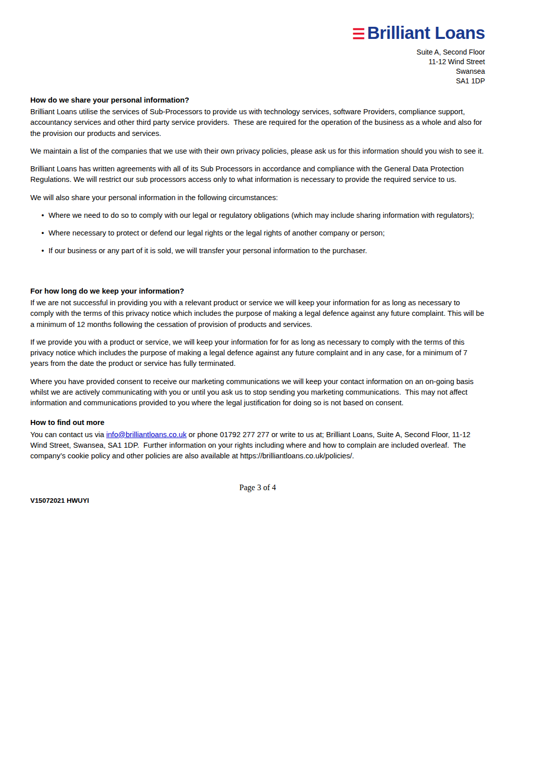☰Brilliant Loans
Suite A, Second Floor
11-12 Wind Street
Swansea
SA1 1DP
How do we share your personal information?
Brilliant Loans utilise the services of Sub-Processors to provide us with technology services, software Providers, compliance support, accountancy services and other third party service providers. These are required for the operation of the business as a whole and also for the provision our products and services.
We maintain a list of the companies that we use with their own privacy policies, please ask us for this information should you wish to see it.
Brilliant Loans has written agreements with all of its Sub Processors in accordance and compliance with the General Data Protection Regulations. We will restrict our sub processors access only to what information is necessary to provide the required service to us.
We will also share your personal information in the following circumstances:
Where we need to do so to comply with our legal or regulatory obligations (which may include sharing information with regulators);
Where necessary to protect or defend our legal rights or the legal rights of another company or person;
If our business or any part of it is sold, we will transfer your personal information to the purchaser.
For how long do we keep your information?
If we are not successful in providing you with a relevant product or service we will keep your information for as long as necessary to comply with the terms of this privacy notice which includes the purpose of making a legal defence against any future complaint. This will be a minimum of 12 months following the cessation of provision of products and services.
If we provide you with a product or service, we will keep your information for for as long as necessary to comply with the terms of this privacy notice which includes the purpose of making a legal defence against any future complaint and in any case, for a minimum of 7 years from the date the product or service has fully terminated.
Where you have provided consent to receive our marketing communications we will keep your contact information on an on-going basis whilst we are actively communicating with you or until you ask us to stop sending you marketing communications. This may not affect information and communications provided to you where the legal justification for doing so is not based on consent.
How to find out more
You can contact us via info@brilliantloans.co.uk or phone 01792 277 277 or write to us at; Brilliant Loans, Suite A, Second Floor, 11-12 Wind Street, Swansea, SA1 1DP. Further information on your rights including where and how to complain are included overleaf. The company’s cookie policy and other policies are also available at https://brilliantloans.co.uk/policies/.
Page 3 of 4
V15072021 HWUYI